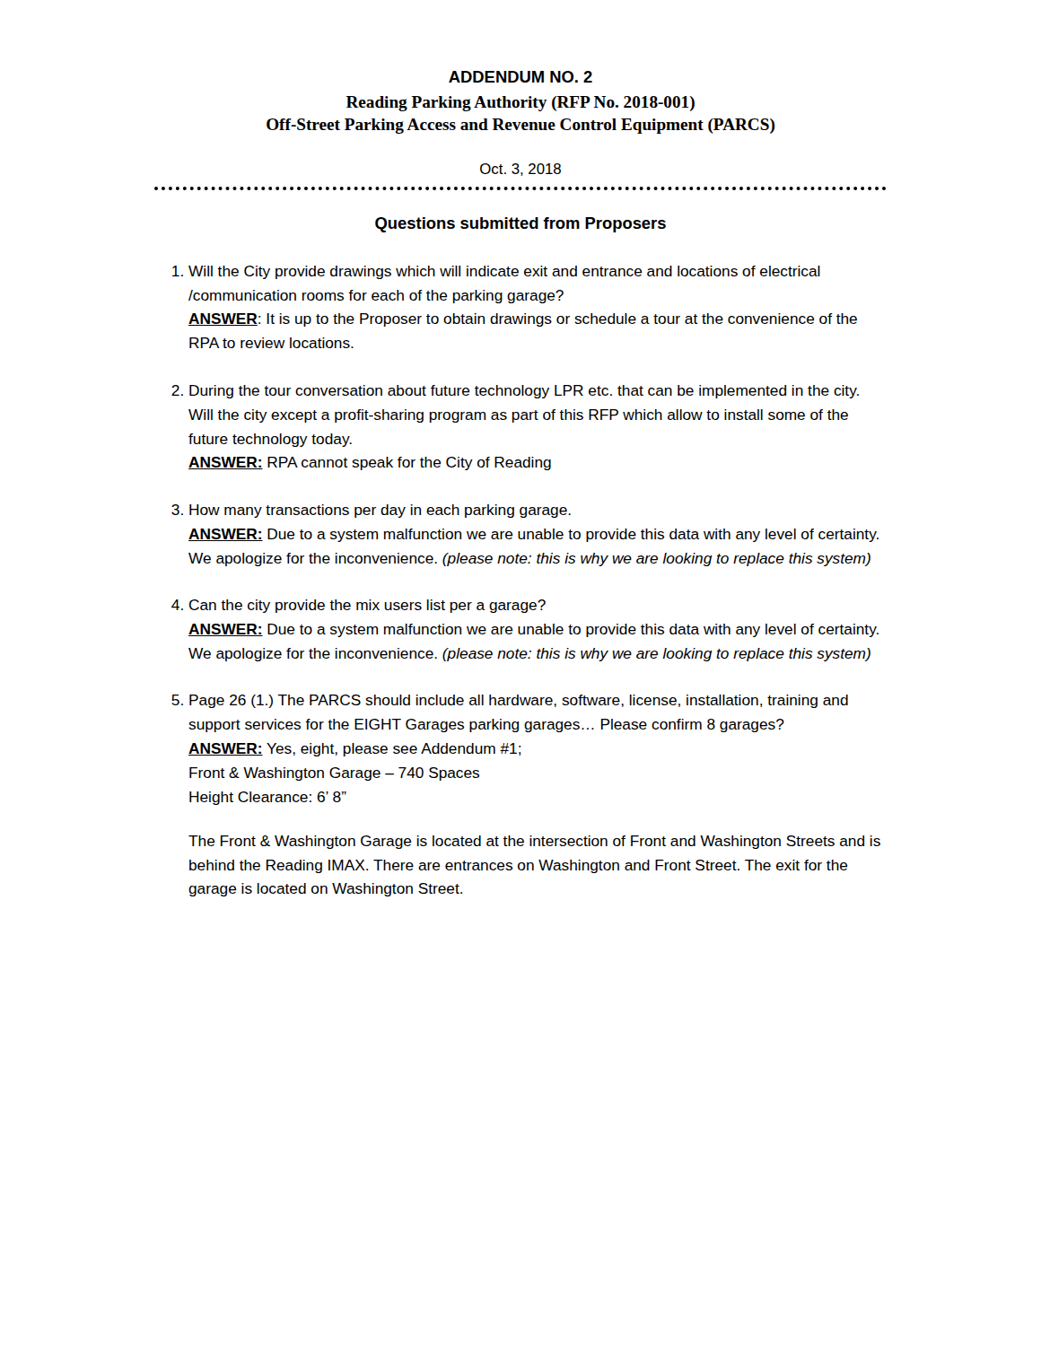ADDENDUM NO. 2
Reading Parking Authority (RFP No. 2018-001)
Off-Street Parking Access and Revenue Control Equipment (PARCS)
Oct. 3, 2018
Questions submitted from Proposers
Will the City provide drawings which will indicate exit and entrance and locations of electrical /communication rooms for each of the parking garage?
ANSWER: It is up to the Proposer to obtain drawings or schedule a tour at the convenience of the RPA to review locations.
During the tour conversation about future technology LPR etc. that can be implemented in the city. Will the city except a profit-sharing program as part of this RFP which allow to install some of the future technology today.
ANSWER: RPA cannot speak for the City of Reading
How many transactions per day in each parking garage.
ANSWER: Due to a system malfunction we are unable to provide this data with any level of certainty. We apologize for the inconvenience. (please note: this is why we are looking to replace this system)
Can the city provide the mix users list per a garage?
ANSWER: Due to a system malfunction we are unable to provide this data with any level of certainty. We apologize for the inconvenience. (please note: this is why we are looking to replace this system)
Page 26 (1.) The PARCS should include all hardware, software, license, installation, training and support services for the EIGHT Garages parking garages… Please confirm 8 garages?
ANSWER: Yes, eight, please see Addendum #1;
Front & Washington Garage – 740 Spaces
Height Clearance: 6’ 8”
The Front & Washington Garage is located at the intersection of Front and Washington Streets and is behind the Reading IMAX. There are entrances on Washington and Front Street. The exit for the garage is located on Washington Street.